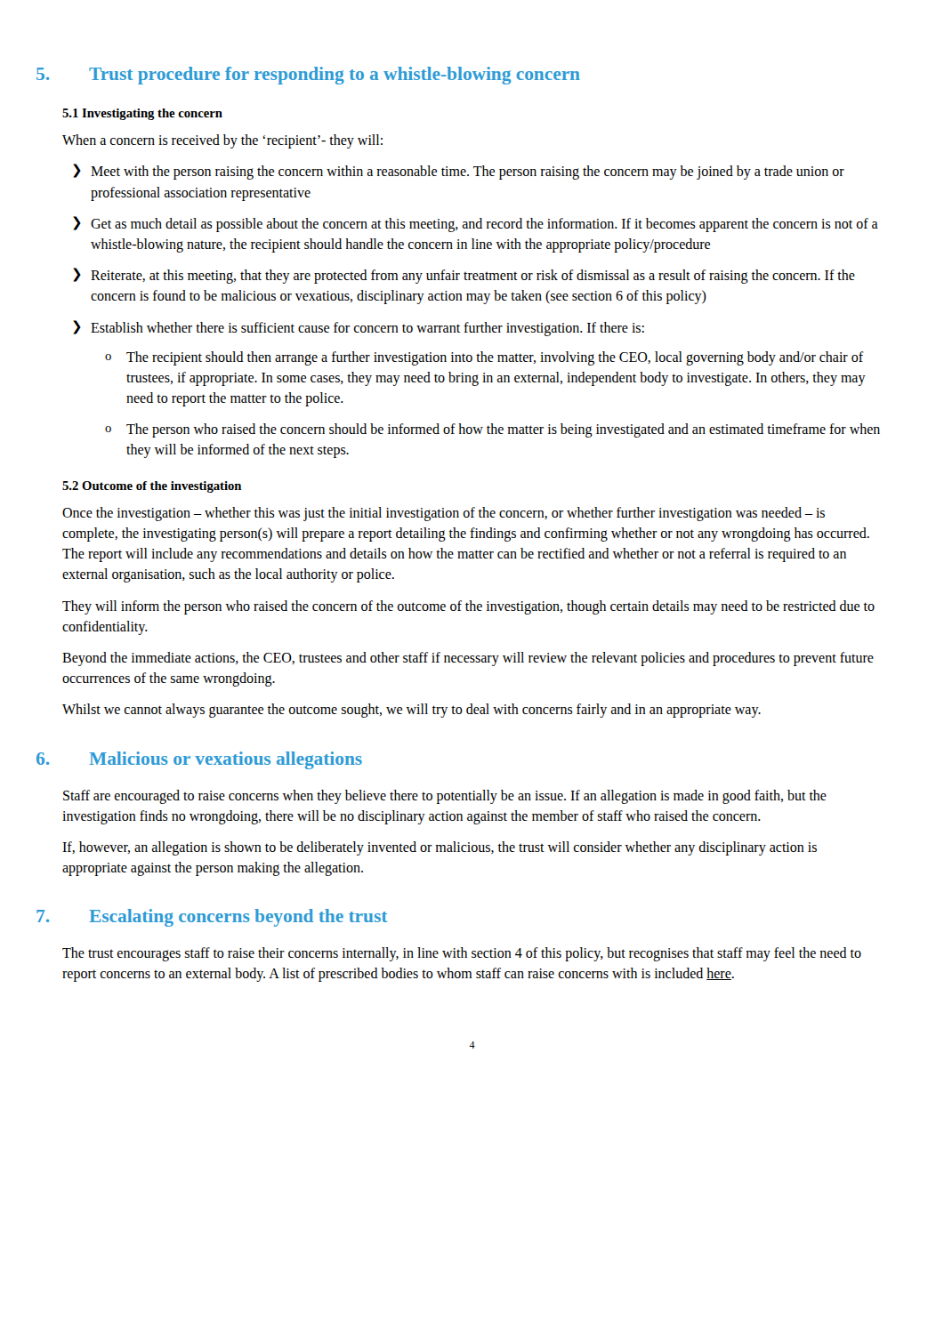5. Trust procedure for responding to a whistle-blowing concern
5.1 Investigating the concern
When a concern is received by the ‘recipient’- they will:
Meet with the person raising the concern within a reasonable time. The person raising the concern may be joined by a trade union or professional association representative
Get as much detail as possible about the concern at this meeting, and record the information. If it becomes apparent the concern is not of a whistle-blowing nature, the recipient should handle the concern in line with the appropriate policy/procedure
Reiterate, at this meeting, that they are protected from any unfair treatment or risk of dismissal as a result of raising the concern. If the concern is found to be malicious or vexatious, disciplinary action may be taken (see section 6 of this policy)
Establish whether there is sufficient cause for concern to warrant further investigation. If there is:
The recipient should then arrange a further investigation into the matter, involving the CEO, local governing body and/or chair of trustees, if appropriate. In some cases, they may need to bring in an external, independent body to investigate. In others, they may need to report the matter to the police.
The person who raised the concern should be informed of how the matter is being investigated and an estimated timeframe for when they will be informed of the next steps.
5.2 Outcome of the investigation
Once the investigation – whether this was just the initial investigation of the concern, or whether further investigation was needed – is complete, the investigating person(s) will prepare a report detailing the findings and confirming whether or not any wrongdoing has occurred. The report will include any recommendations and details on how the matter can be rectified and whether or not a referral is required to an external organisation, such as the local authority or police.
They will inform the person who raised the concern of the outcome of the investigation, though certain details may need to be restricted due to confidentiality.
Beyond the immediate actions, the CEO, trustees and other staff if necessary will review the relevant policies and procedures to prevent future occurrences of the same wrongdoing.
Whilst we cannot always guarantee the outcome sought, we will try to deal with concerns fairly and in an appropriate way.
6. Malicious or vexatious allegations
Staff are encouraged to raise concerns when they believe there to potentially be an issue. If an allegation is made in good faith, but the investigation finds no wrongdoing, there will be no disciplinary action against the member of staff who raised the concern.
If, however, an allegation is shown to be deliberately invented or malicious, the trust will consider whether any disciplinary action is appropriate against the person making the allegation.
7. Escalating concerns beyond the trust
The trust encourages staff to raise their concerns internally, in line with section 4 of this policy, but recognises that staff may feel the need to report concerns to an external body. A list of prescribed bodies to whom staff can raise concerns with is included here.
4